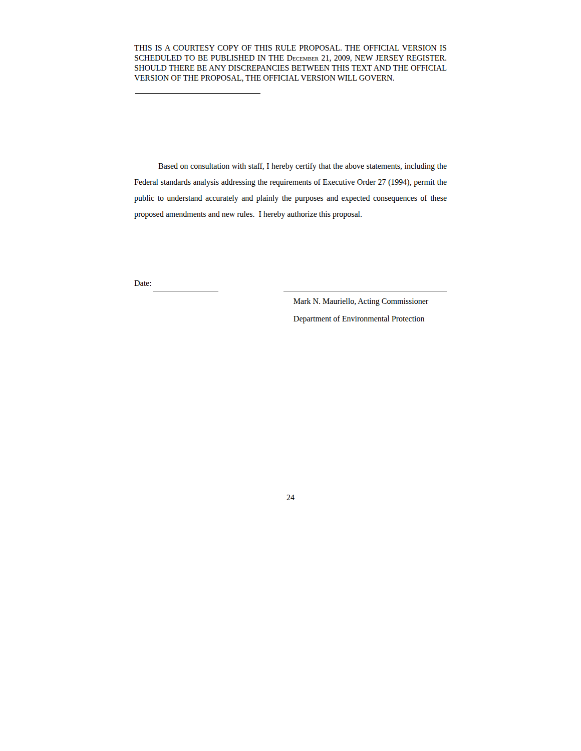THIS IS A COURTESY COPY OF THIS RULE PROPOSAL. THE OFFICIAL VERSION IS SCHEDULED TO BE PUBLISHED IN THE December 21, 2009, NEW JERSEY REGISTER. SHOULD THERE BE ANY DISCREPANCIES BETWEEN THIS TEXT AND THE OFFICIAL VERSION OF THE PROPOSAL, THE OFFICIAL VERSION WILL GOVERN.
Based on consultation with staff, I hereby certify that the above statements, including the Federal standards analysis addressing the requirements of Executive Order 27 (1994), permit the public to understand accurately and plainly the purposes and expected consequences of these proposed amendments and new rules. I hereby authorize this proposal.
Date:
Date:
Mark N. Mauriello, Acting Commissioner
Department of Environmental Protection
24